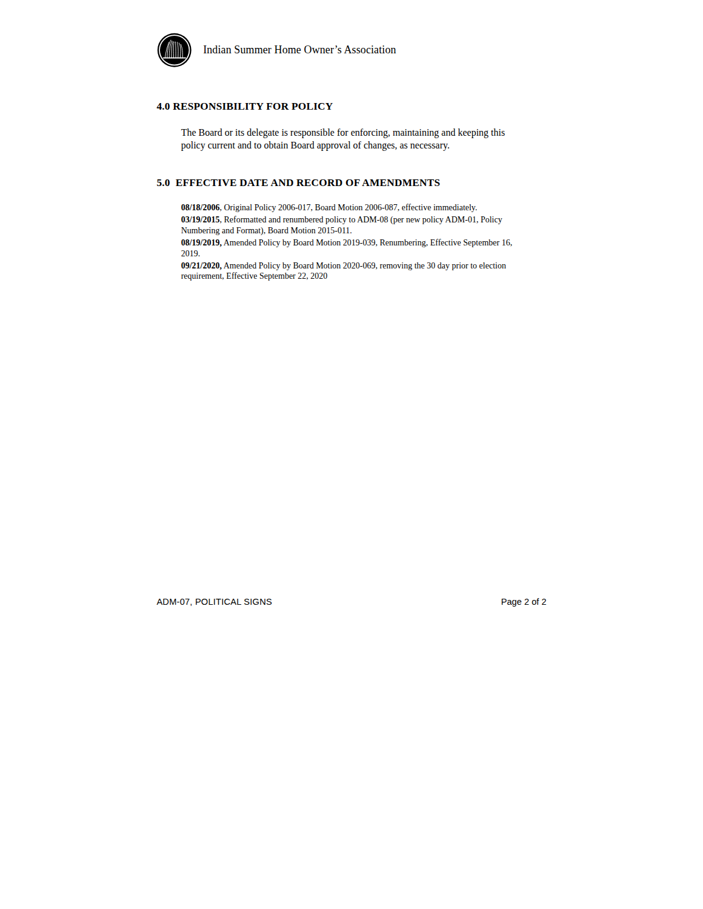Indian Summer Home Owner’s Association
4.0 RESPONSIBILITY FOR POLICY
The Board or its delegate is responsible for enforcing, maintaining and keeping this policy current and to obtain Board approval of changes, as necessary.
5.0 EFFECTIVE DATE AND RECORD OF AMENDMENTS
08/18/2006, Original Policy 2006-017, Board Motion 2006-087, effective immediately.
03/19/2015, Reformatted and renumbered policy to ADM-08 (per new policy ADM-01, Policy Numbering and Format), Board Motion 2015-011.
08/19/2019, Amended Policy by Board Motion 2019-039, Renumbering, Effective September 16, 2019.
09/21/2020, Amended Policy by Board Motion 2020-069, removing the 30 day prior to election requirement, Effective September 22, 2020
ADM-07, POLITICAL SIGNS
Page 2 of 2